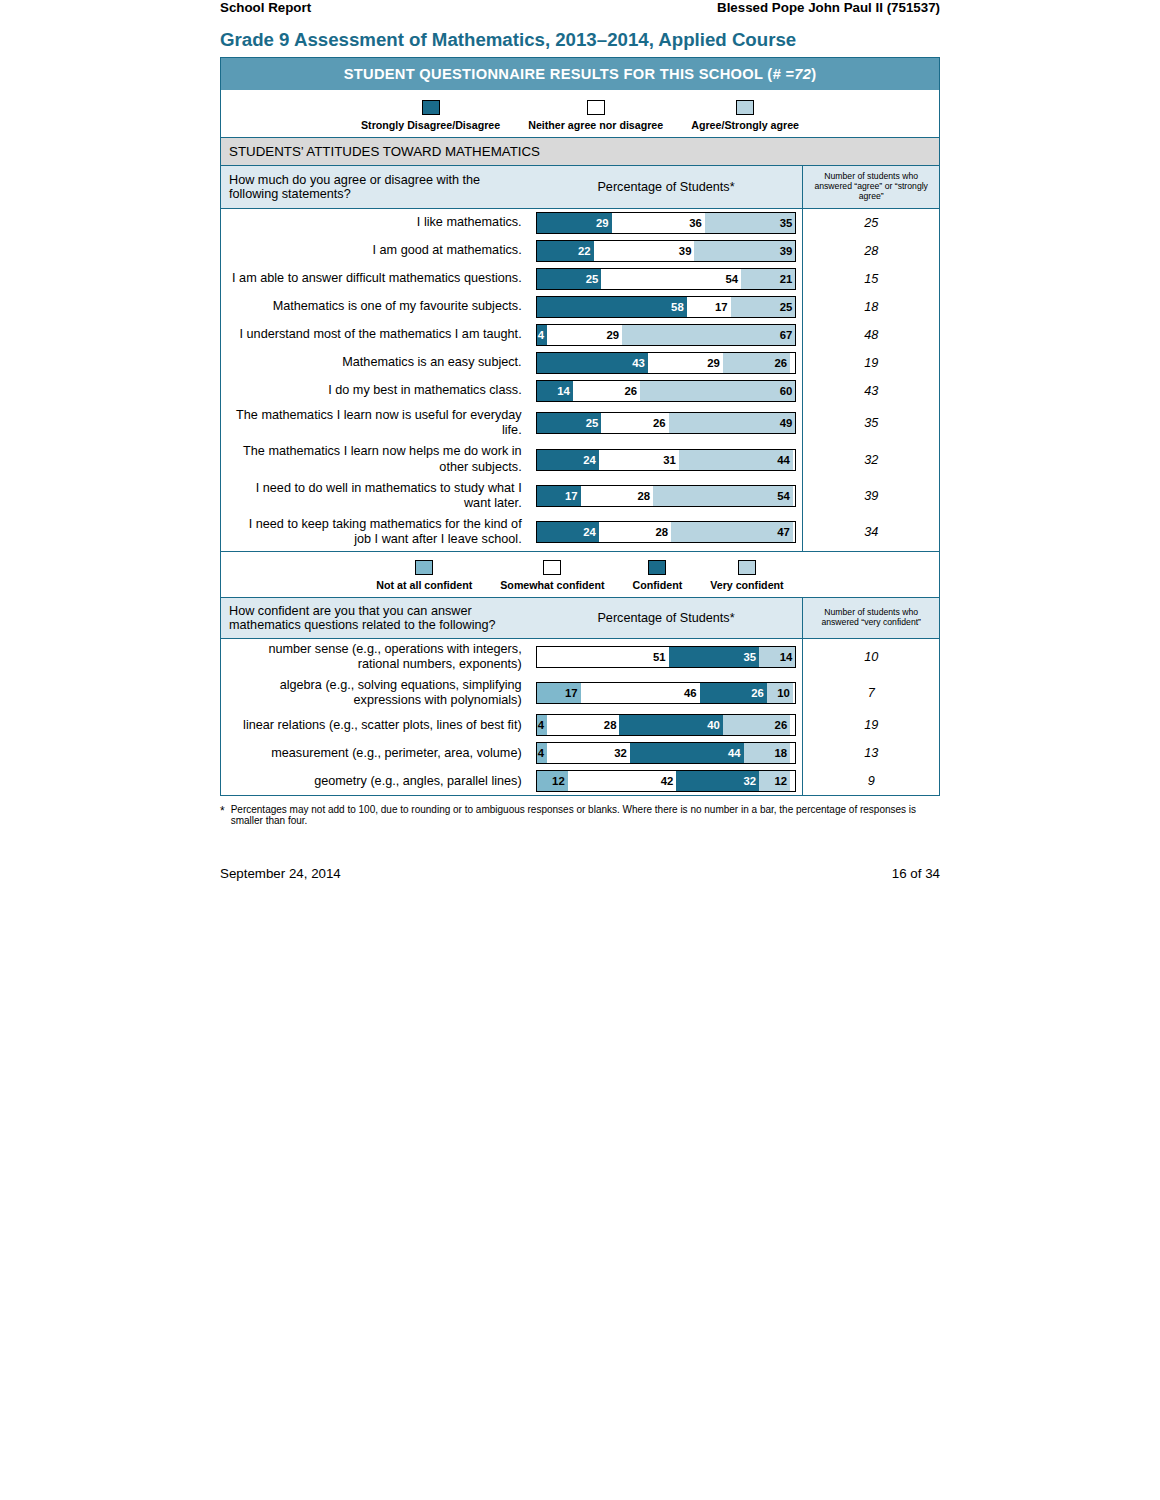School Report Blessed Pope John Paul II (751537)
Grade 9 Assessment of Mathematics, 2013–2014, Applied Course
| STUDENT QUESTIONNAIRE RESULTS FOR THIS SCHOOL ( # =72 ) |
| Strongly Disagree/Disagree Neither agree nor disagree Agree/Strongly agree |
| STUDENTS’ ATTITUDES TOWARD MATHEMATICS |
| How much do you agree or disagree with the following statements? | Percentage of Students* | Number of students who answered “agree” or “strongly agree” |
| I like mathematics. | 29 36 35 | 25 |
| I am good at mathematics. | 22 39 39 | 28 |
| I am able to answer difficult mathematics questions. | 25 54 21 | 15 |
| Mathematics is one of my favourite subjects. | 58 17 25 | 18 |
| I understand most of the mathematics I am taught. | 4 29 67 | 48 |
| Mathematics is an easy subject. | 43 29 26 | 19 |
| I do my best in mathematics class. | 14 26 60 | 43 |
| The mathematics I learn now is useful for everyday life. | 25 26 49 | 35 |
| The mathematics I learn now helps me do work in other subjects. | 24 31 44 | 32 |
| I need to do well in mathematics to study what I want later. | 17 28 54 | 39 |
| I need to keep taking mathematics for the kind of job I want after I leave school. | 24 28 47 | 34 |
| Not at all confident Somewhat confident Confident Very confident |
| How confident are you that you can answer mathematics questions related to the following? | Percentage of Students* | Number of students who answered “very confident” |
| number sense (e.g., operations with integers, rational numbers, exponents) | 51 35 14 | 10 |
| algebra (e.g., solving equations, simplifying expressions with polynomials) | 17 46 26 10 | 7 |
| linear relations (e.g., scatter plots, lines of best fit) | 4 28 40 26 | 19 |
| measurement (e.g., perimeter, area, volume) | 4 32 44 18 | 13 |
| geometry (e.g., angles, parallel lines) | 12 42 32 12 | 9 |
* Percentages may not add to 100, due to rounding or to ambiguous responses or blanks. Where there is no number in a bar, the percentage of responses is smaller than four.
September 24, 2014 16 of 34